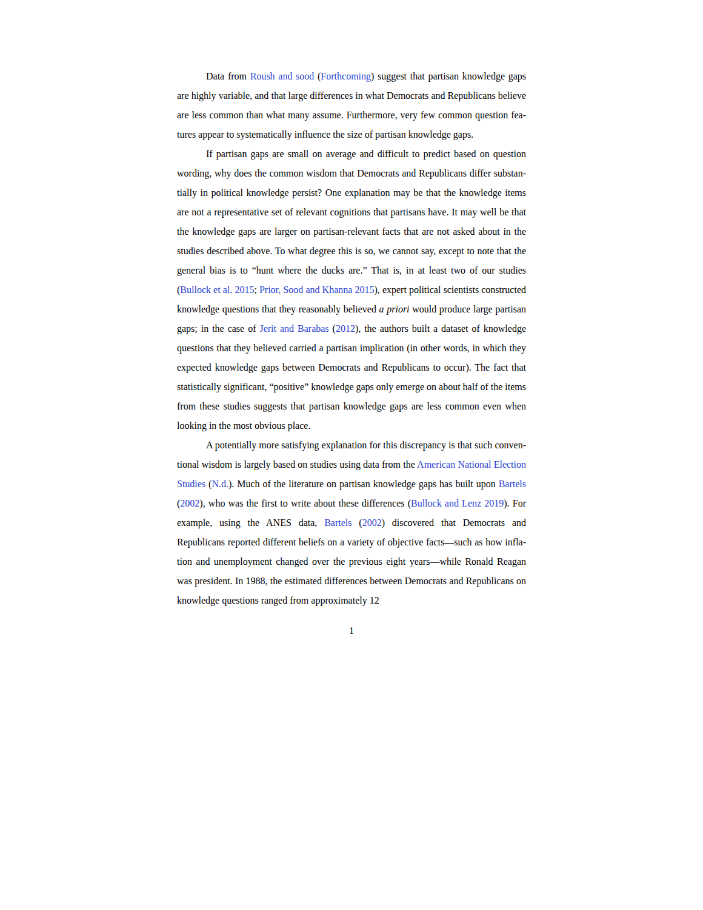Data from Roush and sood (Forthcoming) suggest that partisan knowledge gaps are highly variable, and that large differences in what Democrats and Republicans believe are less common than what many assume. Furthermore, very few common question features appear to systematically influence the size of partisan knowledge gaps.
If partisan gaps are small on average and difficult to predict based on question wording, why does the common wisdom that Democrats and Republicans differ substantially in political knowledge persist? One explanation may be that the knowledge items are not a representative set of relevant cognitions that partisans have. It may well be that the knowledge gaps are larger on partisan-relevant facts that are not asked about in the studies described above. To what degree this is so, we cannot say, except to note that the general bias is to “hunt where the ducks are.” That is, in at least two of our studies (Bullock et al. 2015; Prior, Sood and Khanna 2015), expert political scientists constructed knowledge questions that they reasonably believed a priori would produce large partisan gaps; in the case of Jerit and Barabas (2012), the authors built a dataset of knowledge questions that they believed carried a partisan implication (in other words, in which they expected knowledge gaps between Democrats and Republicans to occur). The fact that statistically significant, “positive” knowledge gaps only emerge on about half of the items from these studies suggests that partisan knowledge gaps are less common even when looking in the most obvious place.
A potentially more satisfying explanation for this discrepancy is that such conventional wisdom is largely based on studies using data from the American National Election Studies (N.d.). Much of the literature on partisan knowledge gaps has built upon Bartels (2002), who was the first to write about these differences (Bullock and Lenz 2019). For example, using the ANES data, Bartels (2002) discovered that Democrats and Republicans reported different beliefs on a variety of objective facts—such as how inflation and unemployment changed over the previous eight years—while Ronald Reagan was president. In 1988, the estimated differences between Democrats and Republicans on knowledge questions ranged from approximately 12
1